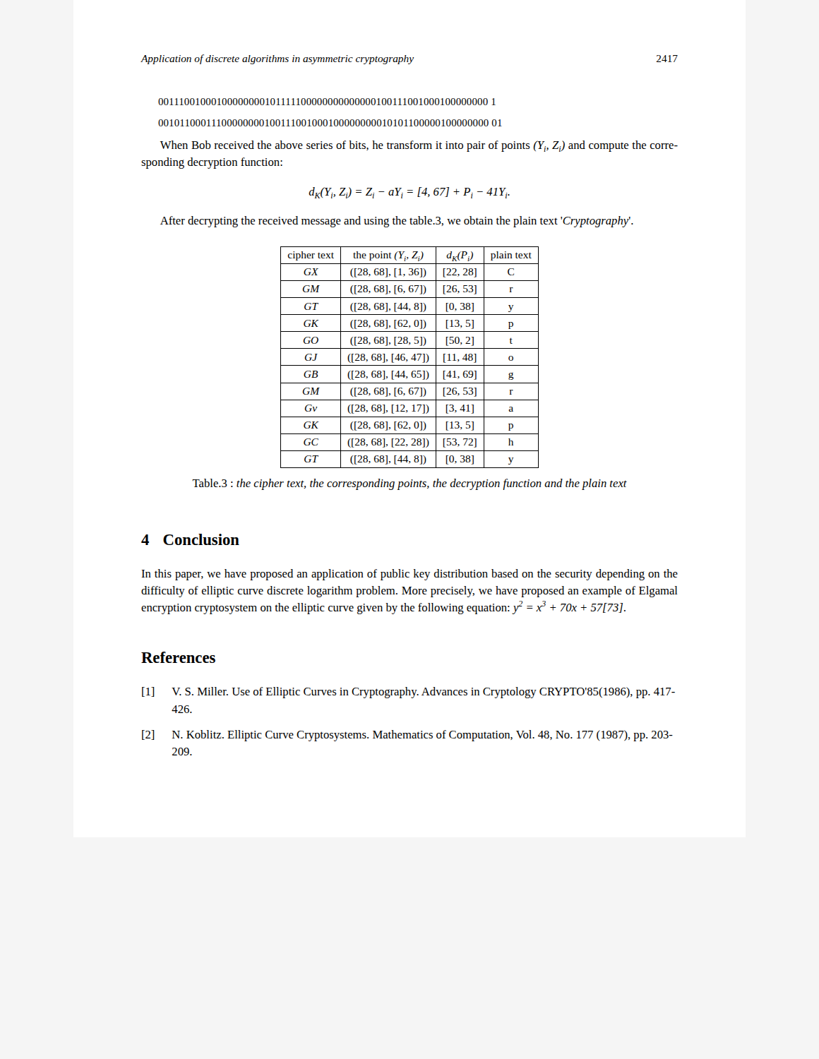Application of discrete algorithms in asymmetric cryptography 2417
00111001000100000000101111100000000000000100111001000100000000 1
00101100011100000000100111001000100000000010101100000100000000 01
When Bob received the above series of bits, he transform it into pair of points (Yi, Zi) and compute the corresponding decryption function:
dK(Yi, Zi) = Zi − aYi = [4, 67] + Pi − 41Yi.
After decrypting the received message and using the table.3, we obtain the plain text 'Cryptography'.
| cipher text | the point (Y i , Z i ) | d K (P i ) | plain text |
| --- | --- | --- | --- |
| GX | ([28, 68], [1, 36]) | [22, 28] | C |
| GM | ([28, 68], [6, 67]) | [26, 53] | r |
| GT | ([28, 68], [44, 8]) | [0, 38] | y |
| GK | ([28, 68], [62, 0]) | [13, 5] | p |
| GO | ([28, 68], [28, 5]) | [50, 2] | t |
| GJ | ([28, 68], [46, 47]) | [11, 48] | o |
| GB | ([28, 68], [44, 65]) | [41, 69] | g |
| GM | ([28, 68], [6, 67]) | [26, 53] | r |
| Gv | ([28, 68], [12, 17]) | [3, 41] | a |
| GK | ([28, 68], [62, 0]) | [13, 5] | p |
| GC | ([28, 68], [22, 28]) | [53, 72] | h |
| GT | ([28, 68], [44, 8]) | [0, 38] | y |
Table.3 : the cipher text, the corresponding points, the decryption function and the plain text
4 Conclusion
In this paper, we have proposed an application of public key distribution based on the security depending on the difficulty of elliptic curve discrete logarithm problem. More precisely, we have proposed an example of Elgamal encryption cryptosystem on the elliptic curve given by the following equation: y2 = x3 + 70x + 57[73].
References
[1] V. S. Miller. Use of Elliptic Curves in Cryptography. Advances in Cryptology CRYPTO'85(1986), pp. 417-426.
[2] N. Koblitz. Elliptic Curve Cryptosystems. Mathematics of Computation, Vol. 48, No. 177 (1987), pp. 203-209.